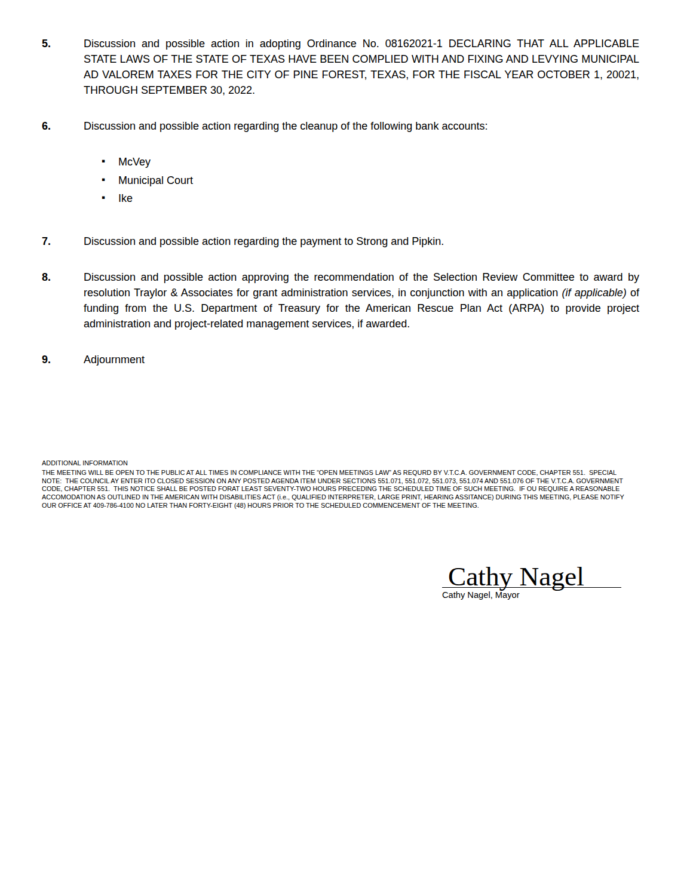5. Discussion and possible action in adopting Ordinance No. 08162021-1 DECLARING THAT ALL APPLICABLE STATE LAWS OF THE STATE OF TEXAS HAVE BEEN COMPLIED WITH AND FIXING AND LEVYING MUNICIPAL AD VALOREM TAXES FOR THE CITY OF PINE FOREST, TEXAS, FOR THE FISCAL YEAR OCTOBER 1, 20021, THROUGH SEPTEMBER 30, 2022.
6. Discussion and possible action regarding the cleanup of the following bank accounts:
McVey
Municipal Court
Ike
7. Discussion and possible action regarding the payment to Strong and Pipkin.
8. Discussion and possible action approving the recommendation of the Selection Review Committee to award by resolution Traylor & Associates for grant administration services, in conjunction with an application (if applicable) of funding from the U.S. Department of Treasury for the American Rescue Plan Act (ARPA) to provide project administration and project-related management services, if awarded.
9. Adjournment
ADDITIONAL INFORMATION
THE MEETING WILL BE OPEN TO THE PUBLIC AT ALL TIMES IN COMPLIANCE WITH THE “OPEN MEETINGS LAW” AS REQURD BY V.T.C.A. GOVERNMENT CODE, CHAPTER 551. SPECIAL NOTE: THE COUNCIL AY ENTER ITO CLOSED SESSION ON ANY POSTED AGENDA ITEM UNDER SECTIONS 551.071, 551.072, 551.073, 551.074 AND 551.076 OF THE V.T.C.A. GOVERNMENT CODE, CHAPTER 551. THIS NOTICE SHALL BE POSTED FORAT LEAST SEVENTY-TWO HOURS PRECEDING THE SCHEDULED TIME OF SUCH MEETING. IF OU REQUIRE A REASONABLE ACCOMODATION AS OUTLINED IN THE AMERICAN WITH DISABILITIES ACT (i.e., QUALIFIED INTERPRETER, LARGE PRINT, HEARING ASSITANCE) DURING THIS MEETING, PLEASE NOTIFY OUR OFFICE AT 409-786-4100 NO LATER THAN FORTY-EIGHT (48) HOURS PRIOR TO THE SCHEDULED COMMENCEMENT OF THE MEETING.
Cathy Nagel
Cathy Nagel, Mayor